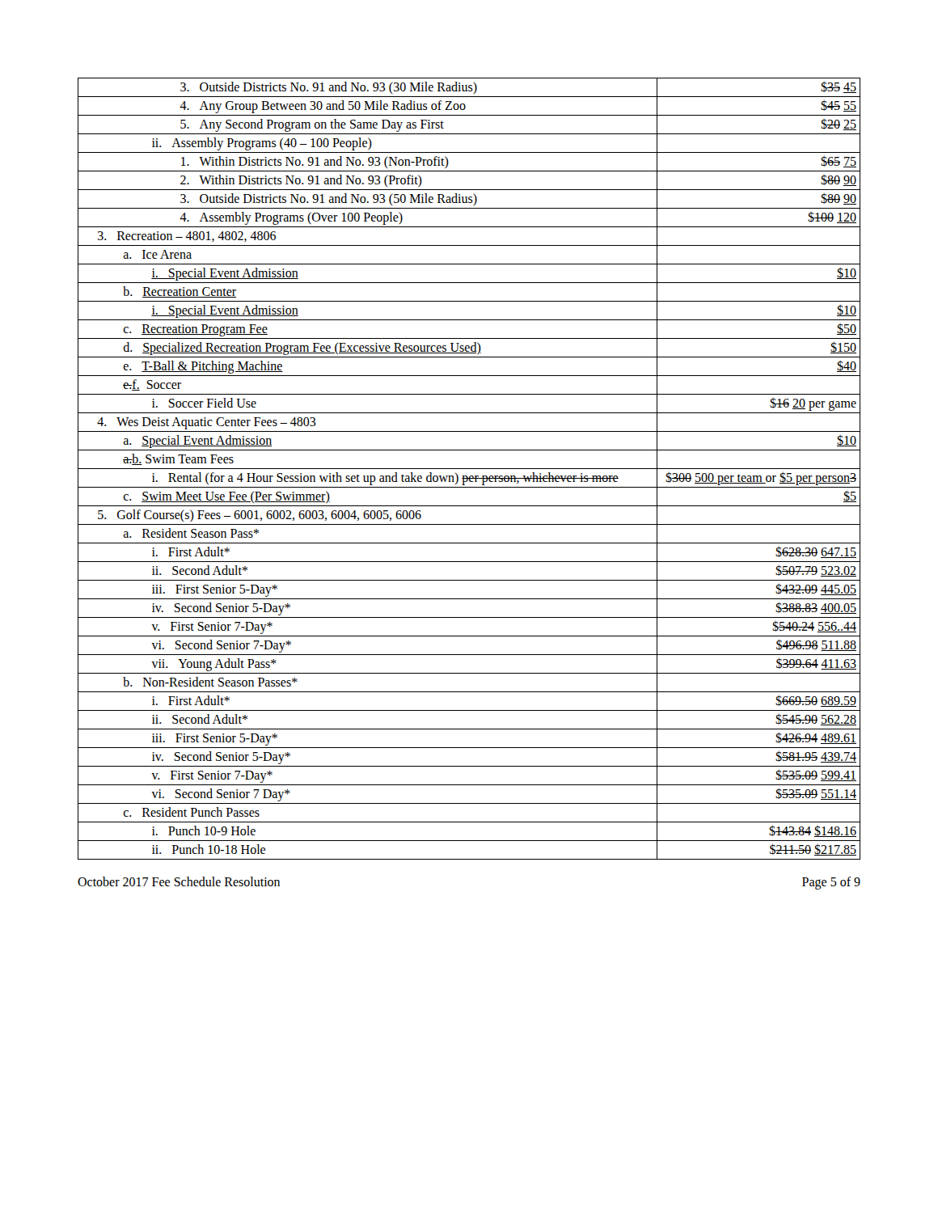| 3. Outside Districts No. 91 and No. 93 (30 Mile Radius) | $ 35 45 |
| 4. Any Group Between 30 and 50 Mile Radius of Zoo | $ 45 55 |
| 5. Any Second Program on the Same Day as First | $ 20 25 |
| ii. Assembly Programs (40 – 100 People) | |
| 1. Within Districts No. 91 and No. 93 (Non-Profit) | $ 65 75 |
| 2. Within Districts No. 91 and No. 93 (Profit) | $ 80 90 |
| 3. Outside Districts No. 91 and No. 93 (50 Mile Radius) | $ 80 90 |
| 4. Assembly Programs (Over 100 People) | $ 100 120 |
| 3. Recreation – 4801, 4802, 4806 | |
| a. Ice Arena | |
| i. Special Event Admission | $10 |
| b. Recreation Center | |
| i. Special Event Admission | $10 |
| c. Recreation Program Fee | $50 |
| d. Specialized Recreation Program Fee (Excessive Resources Used) | $150 |
| e. T-Ball & Pitching Machine | $40 |
| e. f. Soccer | |
| i. Soccer Field Use | $ 16 20 per game |
| 4. Wes Deist Aquatic Center Fees – 4803 | |
| a. Special Event Admission | $10 |
| a. b. Swim Team Fees | |
| i. Rental (for a 4 Hour Session with set up and take down) per person, whichever is more | $ 300 500 per team or $5 per person 3 |
| c. Swim Meet Use Fee (Per Swimmer) | $5 |
| 5. Golf Course(s) Fees – 6001, 6002, 6003, 6004, 6005, 6006 | |
| a. Resident Season Pass* | |
| i. First Adult* | $ 628.30 647.15 |
| ii. Second Adult* | $ 507.79 523.02 |
| iii. First Senior 5-Day* | $ 432.09 445.05 |
| iv. Second Senior 5-Day* | $ 388.83 400.05 |
| v. First Senior 7-Day* | $ 540.24 556..44 |
| vi. Second Senior 7-Day* | $ 496.98 511.88 |
| vii. Young Adult Pass* | $ 399.64 411.63 |
| b. Non-Resident Season Passes* | |
| i. First Adult* | $ 669.50 689.59 |
| ii. Second Adult* | $ 545.90 562.28 |
| iii. First Senior 5-Day* | $ 426.94 489.61 |
| iv. Second Senior 5-Day* | $ 581.95 439.74 |
| v. First Senior 7-Day* | $ 535.09 599.41 |
| vi. Second Senior 7 Day* | $ 535.09 551.14 |
| c. Resident Punch Passes | |
| i. Punch 10-9 Hole | $ 143.84 $148.16 |
| ii. Punch 10-18 Hole | $ 211.50 $217.85 |
October 2017 Fee Schedule Resolution Page 5 of 9